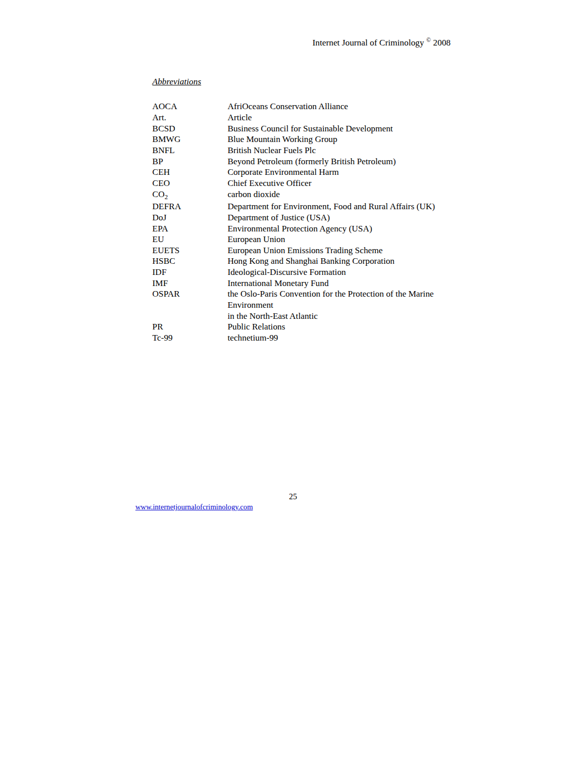Internet Journal of Criminology © 2008
Abbreviations
AOCA
AfriOceans Conservation Alliance
Art.
Article
BCSD
Business Council for Sustainable Development
BMWG
Blue Mountain Working Group
BNFL
British Nuclear Fuels Plc
BP
Beyond Petroleum (formerly British Petroleum)
CEH
Corporate Environmental Harm
CEO
Chief Executive Officer
CO2
carbon dioxide
DEFRA
Department for Environment, Food and Rural Affairs (UK)
DoJ
Department of Justice (USA)
EPA
Environmental Protection Agency (USA)
EU
European Union
EUETS
European Union Emissions Trading Scheme
HSBC
Hong Kong and Shanghai Banking Corporation
IDF
Ideological-Discursive Formation
IMF
International Monetary Fund
OSPAR
the Oslo-Paris Convention for the Protection of the Marine Environmentin the North-East Atlantic
PR
Public Relations
Tc-99
technetium-99
25
www.internetjournalofcriminology.com